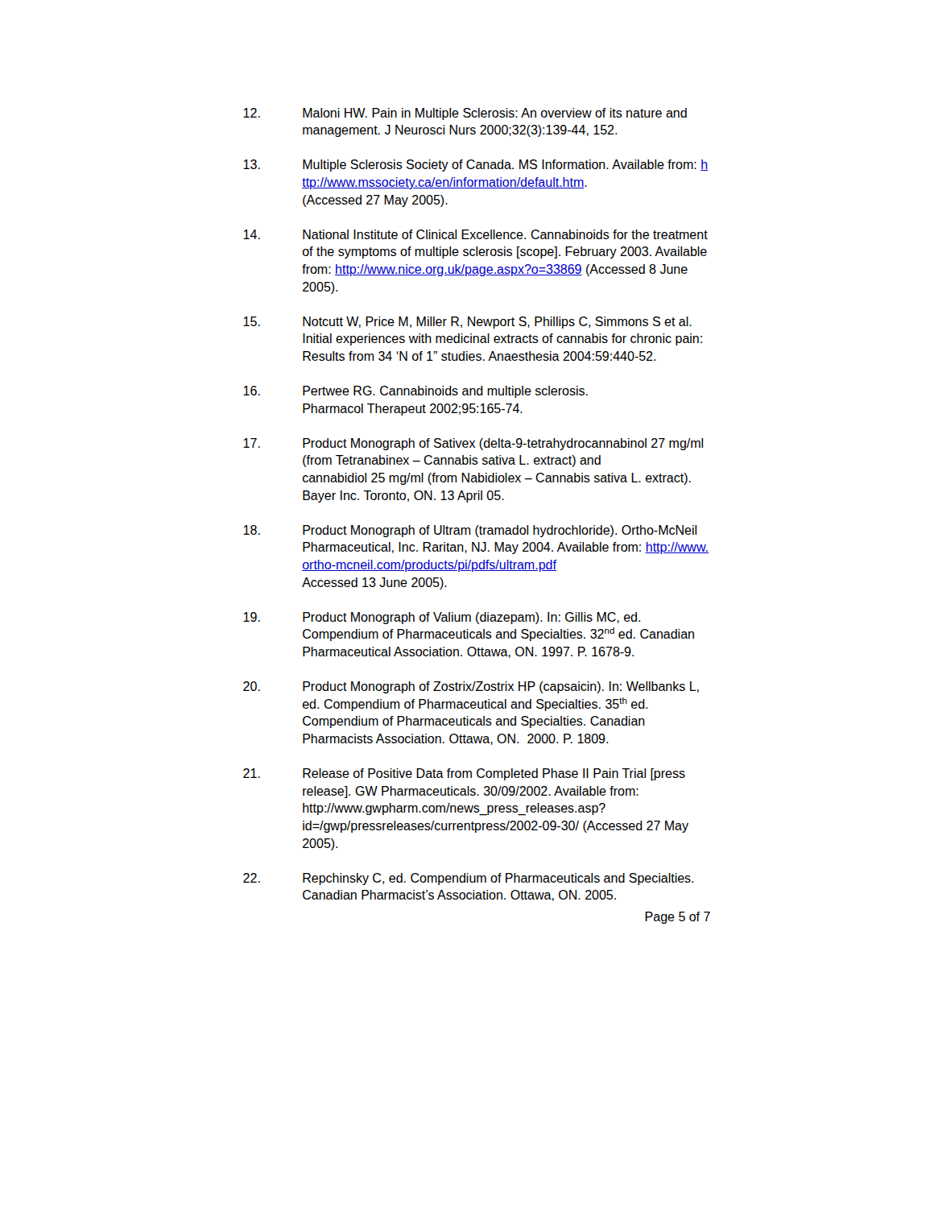12. Maloni HW. Pain in Multiple Sclerosis: An overview of its nature and management. J Neurosci Nurs 2000;32(3):139-44, 152.
13. Multiple Sclerosis Society of Canada. MS Information. Available from: http://www.mssociety.ca/en/information/default.htm.
(Accessed 27 May 2005).
14. National Institute of Clinical Excellence. Cannabinoids for the treatment of the symptoms of multiple sclerosis [scope]. February 2003. Available from: http://www.nice.org.uk/page.aspx?o=33869 (Accessed 8 June 2005).
15. Notcutt W, Price M, Miller R, Newport S, Phillips C, Simmons S et al. Initial experiences with medicinal extracts of cannabis for chronic pain: Results from 34 ‘N of 1” studies. Anaesthesia 2004:59:440-52.
16. Pertwee RG. Cannabinoids and multiple sclerosis.
Pharmacol Therapeut 2002;95:165-74.
17. Product Monograph of Sativex (delta-9-tetrahydrocannabinol 27 mg/ml (from Tetranabinex – Cannabis sativa L. extract) and
cannabidiol 25 mg/ml (from Nabidiolex – Cannabis sativa L. extract).
Bayer Inc. Toronto, ON. 13 April 05.
18. Product Monograph of Ultram (tramadol hydrochloride). Ortho-McNeil Pharmaceutical, Inc. Raritan, NJ. May 2004. Available from: http://www.ortho-mcneil.com/products/pi/pdfs/ultram.pdf
Accessed 13 June 2005).
19. Product Monograph of Valium (diazepam). In: Gillis MC, ed. Compendium of Pharmaceuticals and Specialties. 32nd ed. Canadian Pharmaceutical Association. Ottawa, ON. 1997. P. 1678-9.
20. Product Monograph of Zostrix/Zostrix HP (capsaicin). In: Wellbanks L, ed. Compendium of Pharmaceutical and Specialties. 35th ed. Compendium of Pharmaceuticals and Specialties. Canadian Pharmacists Association. Ottawa, ON. 2000. P. 1809.
21. Release of Positive Data from Completed Phase II Pain Trial [press release]. GW Pharmaceuticals. 30/09/2002. Available from: http://www.gwpharm.com/news_press_releases.asp?id=/gwp/pressreleases/currentpress/2002-09-30/ (Accessed 27 May 2005).
22. Repchinsky C, ed. Compendium of Pharmaceuticals and Specialties. Canadian Pharmacist’s Association. Ottawa, ON. 2005.
Page 5 of 7